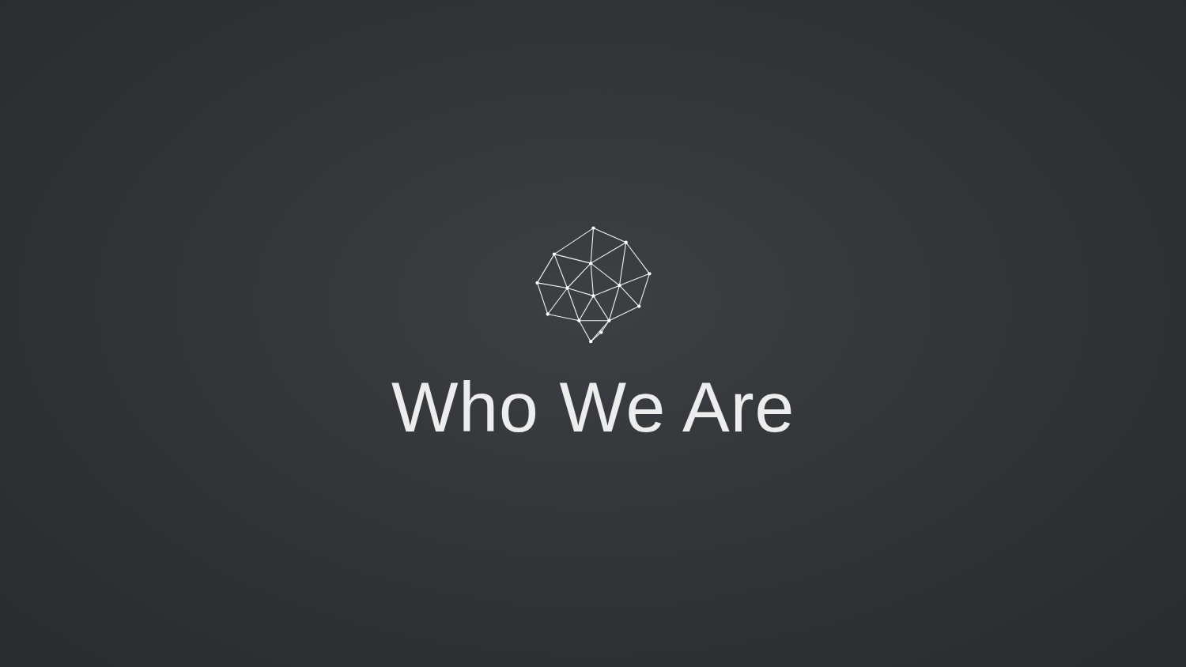Who We Are